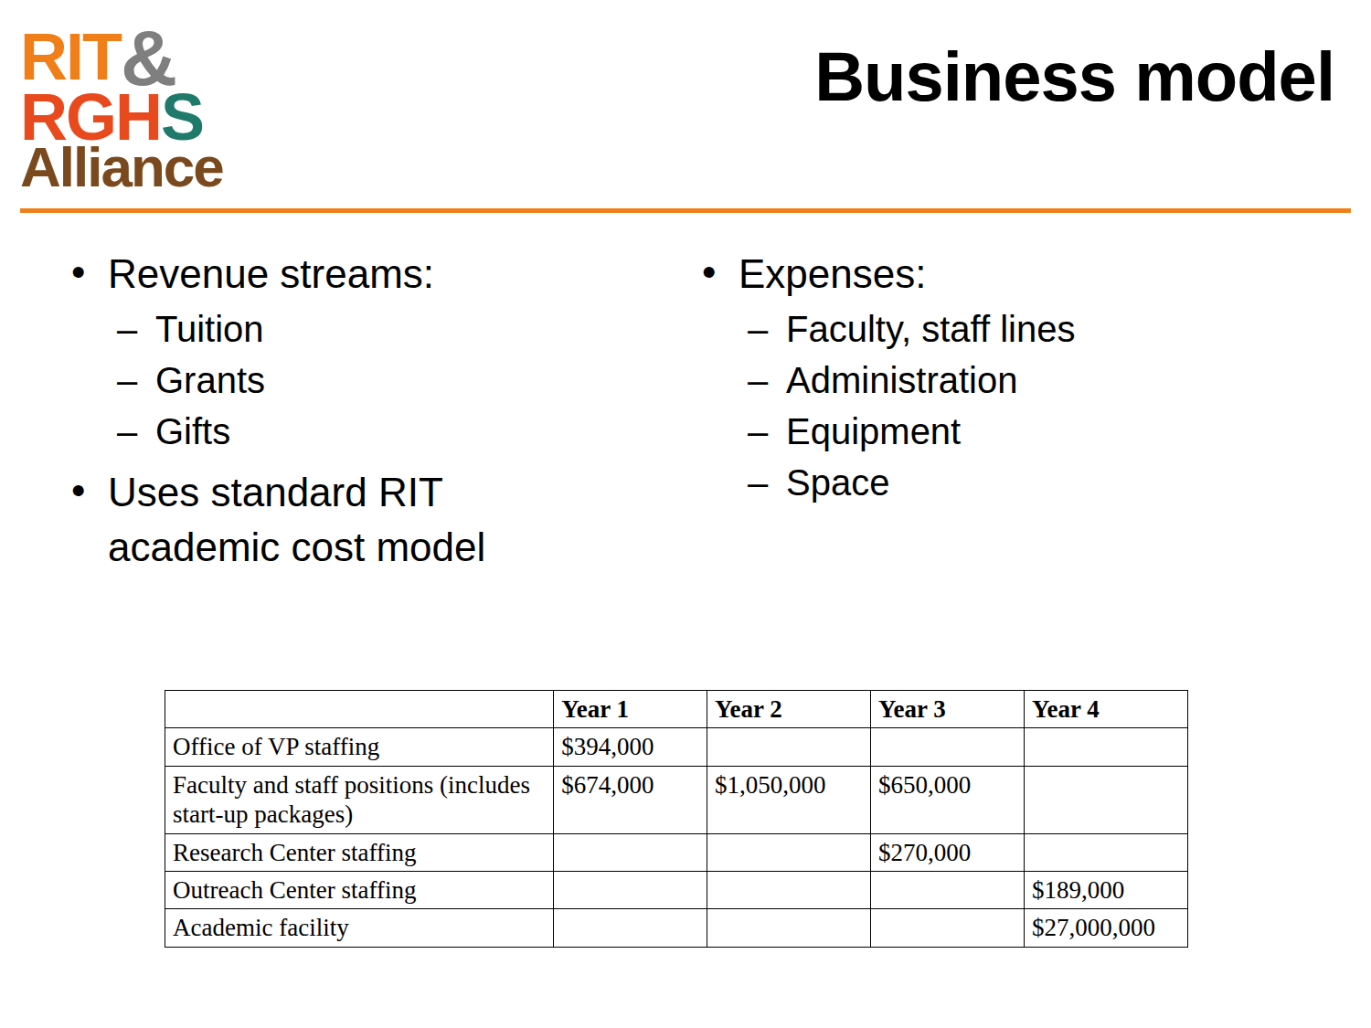RIT&
RGHS
Alliance
Business model
Revenue streams:
Tuition
Grants
Gifts
Uses standard RIT academic cost model
Expenses:
Faculty, staff lines
Administration
Equipment
Space
| | Year 1 | Year 2 | Year 3 | Year 4 |
| --- | --- | --- | --- | --- |
| Office of VP staffing | $394,000 | | | |
| Faculty and staff positions (includes start-up packages) | $674,000 | $1,050,000 | $650,000 | |
| Research Center staffing | | | $270,000 | |
| Outreach Center staffing | | | | $189,000 |
| Academic facility | | | | $27,000,000 |